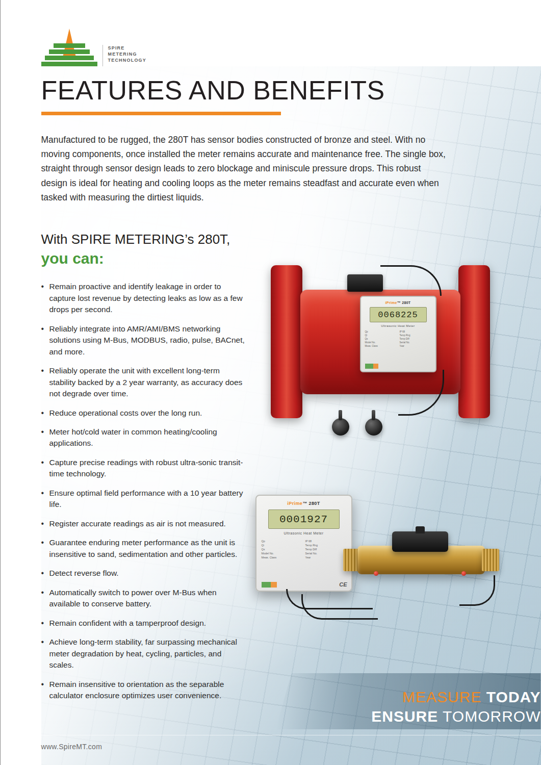SPIRE METERING TECHNOLOGY
FEATURES AND BENEFITS
Manufactured to be rugged, the 280T has sensor bodies constructed of bronze and steel. With no moving components, once installed the meter remains accurate and maintenance free. The single box, straight through sensor design leads to zero blockage and miniscule pressure drops. This robust design is ideal for heating and cooling loops as the meter remains steadfast and accurate even when tasked with measuring the dirtiest liquids.
With SPIRE METERING’s 280T, you can:
Remain proactive and identify leakage in order to capture lost revenue by detecting leaks as low as a few drops per second.
Reliably integrate into AMR/AMI/BMS networking solutions using M-Bus, MODBUS, radio, pulse, BACnet, and more.
Reliably operate the unit with excellent long-term stability backed by a 2 year warranty, as accuracy does not degrade over time.
Reduce operational costs over the long run.
Meter hot/cold water in common heating/cooling applications.
Capture precise readings with robust ultra-sonic transit-time technology.
Ensure optimal field performance with a 10 year battery life.
Register accurate readings as air is not measured.
Guarantee enduring meter performance as the unit is insensitive to sand, sedimentation and other particles.
Detect reverse flow.
Automatically switch to power over M-Bus when available to conserve battery.
Remain confident with a tamperproof design.
Achieve long-term stability, far surpassing mechanical meter degradation by heat, cycling, particles, and scales.
Remain insensitive to orientation as the separable calculator enclosure optimizes user convenience.
iPrime™ 280T
0068225
Ultrasonic Heat Meter
Qp
Qi
Qs
Model No.
Meas. Class
IP 68
Temp Rng
Temp Diff
Serial No.
Year
iPrime™ 280T
0001927
Ultrasonic Heat Meter
Qp
Qi
Qs
Model No.
Meas. Class
IP 68
Temp Rng
Temp Diff
Serial No.
Year
CE
MEASURE TODAY
ENSURE TOMORROW
www.SpireMT.com